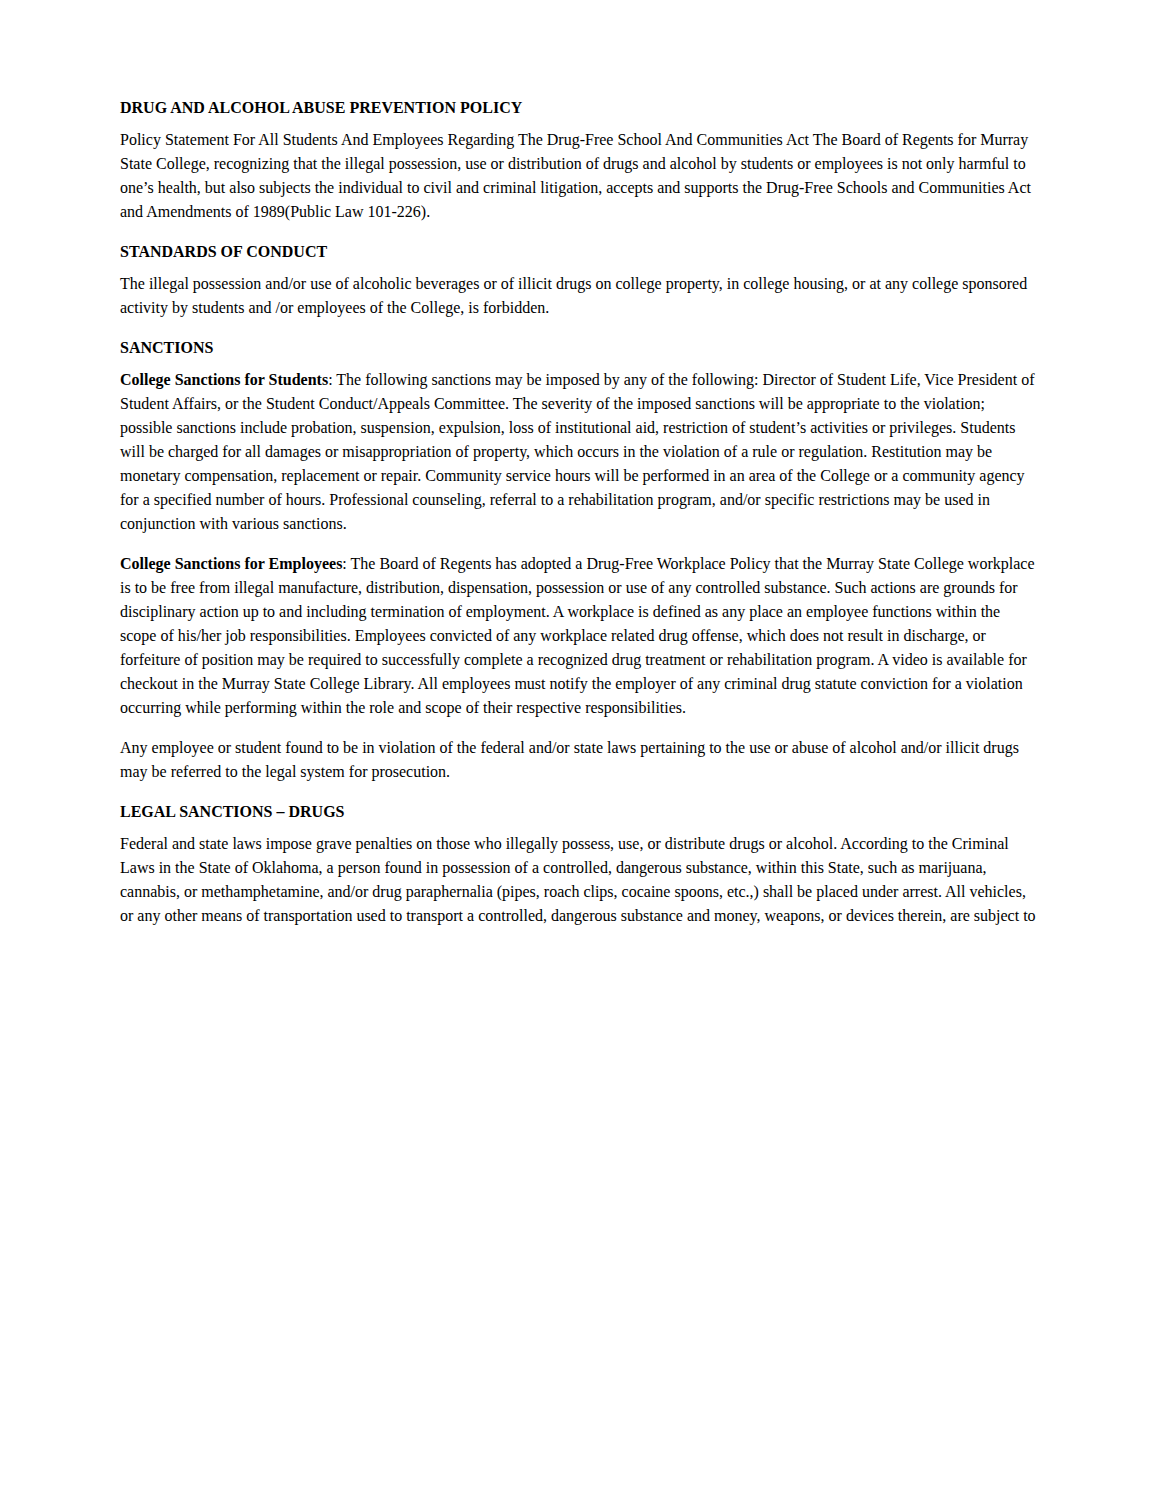DRUG AND ALCOHOL ABUSE PREVENTION POLICY
Policy Statement For All Students And Employees Regarding The Drug-Free School And Communities Act The Board of Regents for Murray State College, recognizing that the illegal possession, use or distribution of drugs and alcohol by students or employees is not only harmful to one’s health, but also subjects the individual to civil and criminal litigation, accepts and supports the Drug-Free Schools and Communities Act and Amendments of 1989(Public Law 101-226).
STANDARDS OF CONDUCT
The illegal possession and/or use of alcoholic beverages or of illicit drugs on college property, in college housing, or at any college sponsored activity by students and /or employees of the College, is forbidden.
SANCTIONS
College Sanctions for Students: The following sanctions may be imposed by any of the following: Director of Student Life, Vice President of Student Affairs, or the Student Conduct/Appeals Committee. The severity of the imposed sanctions will be appropriate to the violation; possible sanctions include probation, suspension, expulsion, loss of institutional aid, restriction of student’s activities or privileges. Students will be charged for all damages or misappropriation of property, which occurs in the violation of a rule or regulation. Restitution may be monetary compensation, replacement or repair. Community service hours will be performed in an area of the College or a community agency for a specified number of hours. Professional counseling, referral to a rehabilitation program, and/or specific restrictions may be used in conjunction with various sanctions.
College Sanctions for Employees: The Board of Regents has adopted a Drug-Free Workplace Policy that the Murray State College workplace is to be free from illegal manufacture, distribution, dispensation, possession or use of any controlled substance. Such actions are grounds for disciplinary action up to and including termination of employment. A workplace is defined as any place an employee functions within the scope of his/her job responsibilities. Employees convicted of any workplace related drug offense, which does not result in discharge, or forfeiture of position may be required to successfully complete a recognized drug treatment or rehabilitation program. A video is available for checkout in the Murray State College Library. All employees must notify the employer of any criminal drug statute conviction for a violation occurring while performing within the role and scope of their respective responsibilities.
Any employee or student found to be in violation of the federal and/or state laws pertaining to the use or abuse of alcohol and/or illicit drugs may be referred to the legal system for prosecution.
LEGAL SANCTIONS – DRUGS
Federal and state laws impose grave penalties on those who illegally possess, use, or distribute drugs or alcohol. According to the Criminal Laws in the State of Oklahoma, a person found in possession of a controlled, dangerous substance, within this State, such as marijuana, cannabis, or methamphetamine, and/or drug paraphernalia (pipes, roach clips, cocaine spoons, etc.,) shall be placed under arrest. All vehicles, or any other means of transportation used to transport a controlled, dangerous substance and money, weapons, or devices therein, are subject to